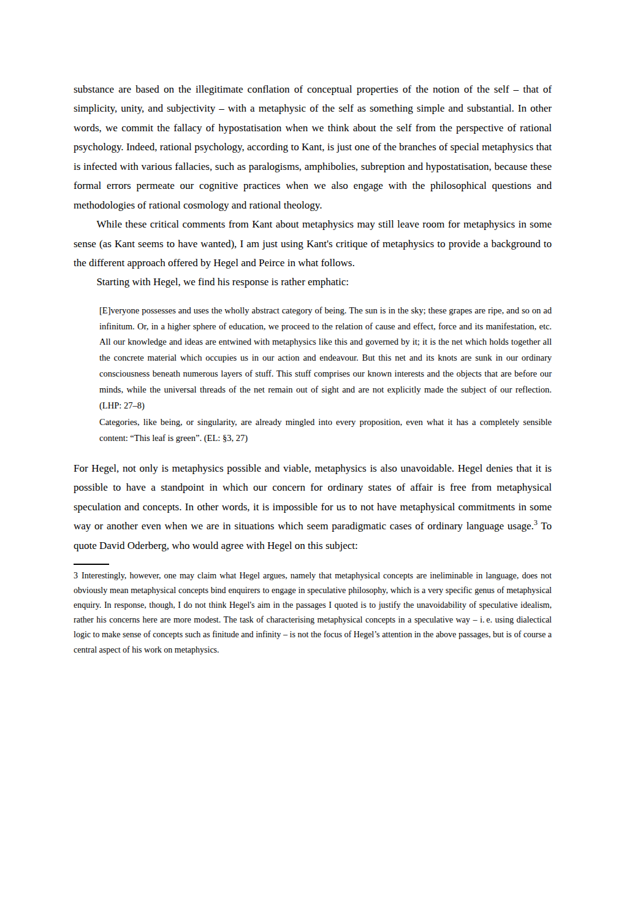substance are based on the illegitimate conflation of conceptual properties of the notion of the self – that of simplicity, unity, and subjectivity – with a metaphysic of the self as something simple and substantial. In other words, we commit the fallacy of hypostatisation when we think about the self from the perspective of rational psychology. Indeed, rational psychology, according to Kant, is just one of the branches of special metaphysics that is infected with various fallacies, such as paralogisms, amphibolies, subreption and hypostatisation, because these formal errors permeate our cognitive practices when we also engage with the philosophical questions and methodologies of rational cosmology and rational theology.
While these critical comments from Kant about metaphysics may still leave room for metaphysics in some sense (as Kant seems to have wanted), I am just using Kant's critique of metaphysics to provide a background to the different approach offered by Hegel and Peirce in what follows.
Starting with Hegel, we find his response is rather emphatic:
[E]veryone possesses and uses the wholly abstract category of being. The sun is in the sky; these grapes are ripe, and so on ad infinitum. Or, in a higher sphere of education, we proceed to the relation of cause and effect, force and its manifestation, etc. All our knowledge and ideas are entwined with metaphysics like this and governed by it; it is the net which holds together all the concrete material which occupies us in our action and endeavour. But this net and its knots are sunk in our ordinary consciousness beneath numerous layers of stuff. This stuff comprises our known interests and the objects that are before our minds, while the universal threads of the net remain out of sight and are not explicitly made the subject of our reflection. (LHP: 27–8)
Categories, like being, or singularity, are already mingled into every proposition, even what it has a completely sensible content: “This leaf is green”. (EL: §3, 27)
For Hegel, not only is metaphysics possible and viable, metaphysics is also unavoidable. Hegel denies that it is possible to have a standpoint in which our concern for ordinary states of affair is free from metaphysical speculation and concepts. In other words, it is impossible for us to not have metaphysical commitments in some way or another even when we are in situations which seem paradigmatic cases of ordinary language usage.3 To quote David Oderberg, who would agree with Hegel on this subject:
3 Interestingly, however, one may claim what Hegel argues, namely that metaphysical concepts are ineliminable in language, does not obviously mean metaphysical concepts bind enquirers to engage in speculative philosophy, which is a very specific genus of metaphysical enquiry. In response, though, I do not think Hegel's aim in the passages I quoted is to justify the unavoidability of speculative idealism, rather his concerns here are more modest. The task of characterising metaphysical concepts in a speculative way – i. e. using dialectical logic to make sense of concepts such as finitude and infinity – is not the focus of Hegel’s attention in the above passages, but is of course a central aspect of his work on metaphysics.